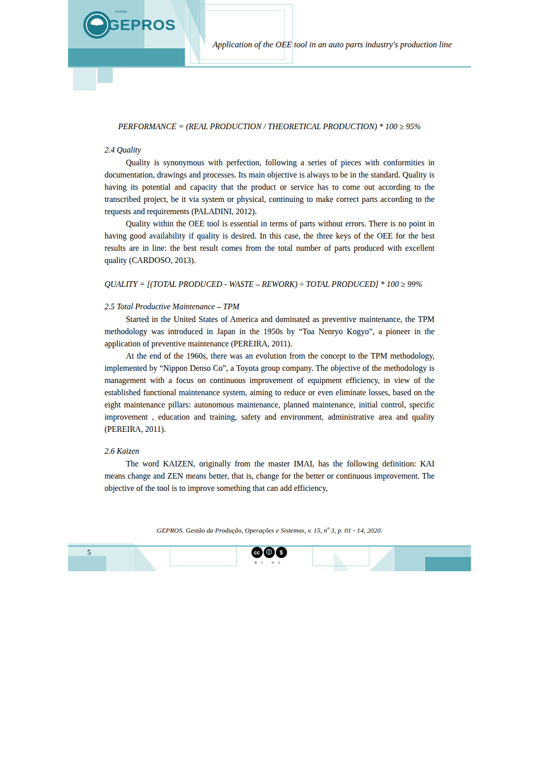revista
GEPROS
Application of the OEE tool in an auto parts industry's production line
PERFORMANCE = (REAL PRODUCTION / THEORETICAL PRODUCTION) * 100 ≥ 95%
2.4 Quality
Quality is synonymous with perfection, following a series of pieces with conformities in documentation, drawings and processes. Its main objective is always to be in the standard. Quality is having its potential and capacity that the product or service has to come out according to the transcribed project, be it via system or physical, continuing to make correct parts according to the requests and requirements (PALADINI, 2012).
Quality within the OEE tool is essential in terms of parts without errors. There is no point in having good availability if quality is desired. In this case, the three keys of the OEE for the best results are in line: the best result comes from the total number of parts produced with excellent quality (CARDOSO, 2013).
QUALITY = [(TOTAL PRODUCED - WASTE – REWORK) ÷ TOTAL PRODUCED] * 100 ≥ 99%
2.5 Total Productive Maintenance – TPM
Started in the United States of America and dominated as preventive maintenance, the TPM methodology was introduced in Japan in the 1950s by “Toa Nenryo Kogyo”, a pioneer in the application of preventive maintenance (PEREIRA, 2011).
At the end of the 1960s, there was an evolution from the concept to the TPM methodology, implemented by “Nippon Denso Co”, a Toyota group company. The objective of the methodology is management with a focus on continuous improvement of equipment efficiency, in view of the established functional maintenance system, aiming to reduce or even eliminate losses, based on the eight maintenance pillars: autonomous maintenance, planned maintenance, initial control, specific improvement , education and training, safety and environment, administrative area and quality (PEREIRA, 2011).
2.6 Kaizen
The word KAIZEN, originally from the master IMAI, has the following definition: KAI means change and ZEN means better, that is, change for the better or continuous improvement. The objective of the tool is to improve something that can add efficiency,
GEPROS. Gestão da Produção, Operações e Sistemas, v. 15, nº 3, p. 01 - 14, 2020.
5
cc
ⓘ
$
BY NC